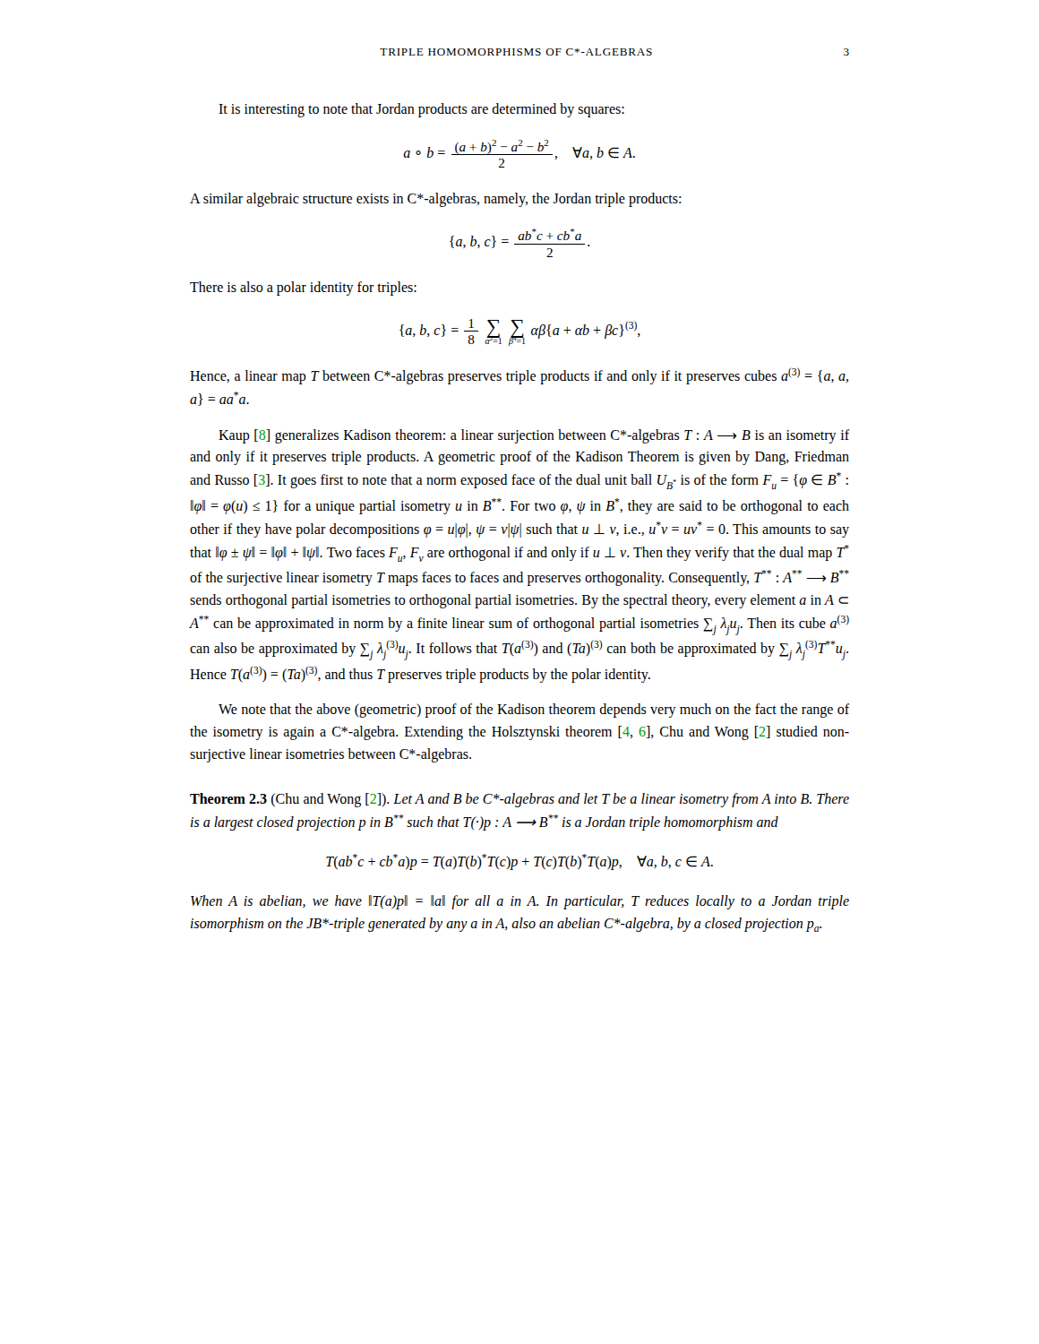TRIPLE HOMOMORPHISMS OF C*-ALGEBRAS 3
It is interesting to note that Jordan products are determined by squares:
a ∘ b = (a + b)2 − a2 − b22, ∀a, b ∈ A.
A similar algebraic structure exists in C*-algebras, namely, the Jordan triple products:
{a, b, c} = ab*c + cb*a 2.
There is also a polar identity for triples:
{a, b, c} = 18 ∑α2=1 ∑β4=1 αβ{a + αb + βc}(3),
Hence, a linear map T between C*-algebras preserves triple products if and only if it preserves cubes a(3) = {a, a, a} = aa*a.
Kaup [8] generalizes Kadison theorem: a linear surjection between C*-algebras T : A ⟶ B is an isometry if and only if it preserves triple products. A geometric proof of the Kadison Theorem is given by Dang, Friedman and Russo [3]. It goes first to note that a norm exposed face of the dual unit ball UB* is of the form Fu = {φ ∈ B* : ‖φ‖ = φ(u) ≤ 1} for a unique partial isometry u in B**. For two φ, ψ in B*, they are said to be orthogonal to each other if they have polar decompositions φ = u|φ|, ψ = v|ψ| such that u ⊥ v, i.e., u*v = uv* = 0. This amounts to say that ‖φ ± ψ‖ = ‖φ‖ + ‖ψ‖. Two faces Fu, Fv are orthogonal if and only if u ⊥ v. Then they verify that the dual map T* of the surjective linear isometry T maps faces to faces and preserves orthogonality. Consequently, T** : A** ⟶ B** sends orthogonal partial isometries to orthogonal partial isometries. By the spectral theory, every element a in A ⊂ A** can be approximated in norm by a finite linear sum of orthogonal partial isometries ∑j λjuj. Then its cube a(3) can also be approximated by ∑j λj(3)uj. It follows that T(a(3)) and (Ta)(3) can both be approximated by ∑j λj(3)T**uj. Hence T(a(3)) = (Ta)(3), and thus T preserves triple products by the polar identity.
We note that the above (geometric) proof of the Kadison theorem depends very much on the fact the range of the isometry is again a C*-algebra. Extending the Holsztynski theorem [4, 6], Chu and Wong [2] studied non-surjective linear isometries between C*-algebras.
Theorem 2.3 (Chu and Wong [2]). Let A and B be C*-algebras and let T be a linear isometry from A into B. There is a largest closed projection p in B** such that T(·)p : A ⟶ B** is a Jordan triple homomorphism and
T(ab*c + cb*a)p = T(a)T(b)*T(c)p + T(c)T(b)*T(a)p, ∀a, b, c ∈ A.
When A is abelian, we have ‖T(a)p‖ = ‖a‖ for all a in A. In particular, T reduces locally to a Jordan triple isomorphism on the JB*-triple generated by any a in A, also an abelian C*-algebra, by a closed projection pa.